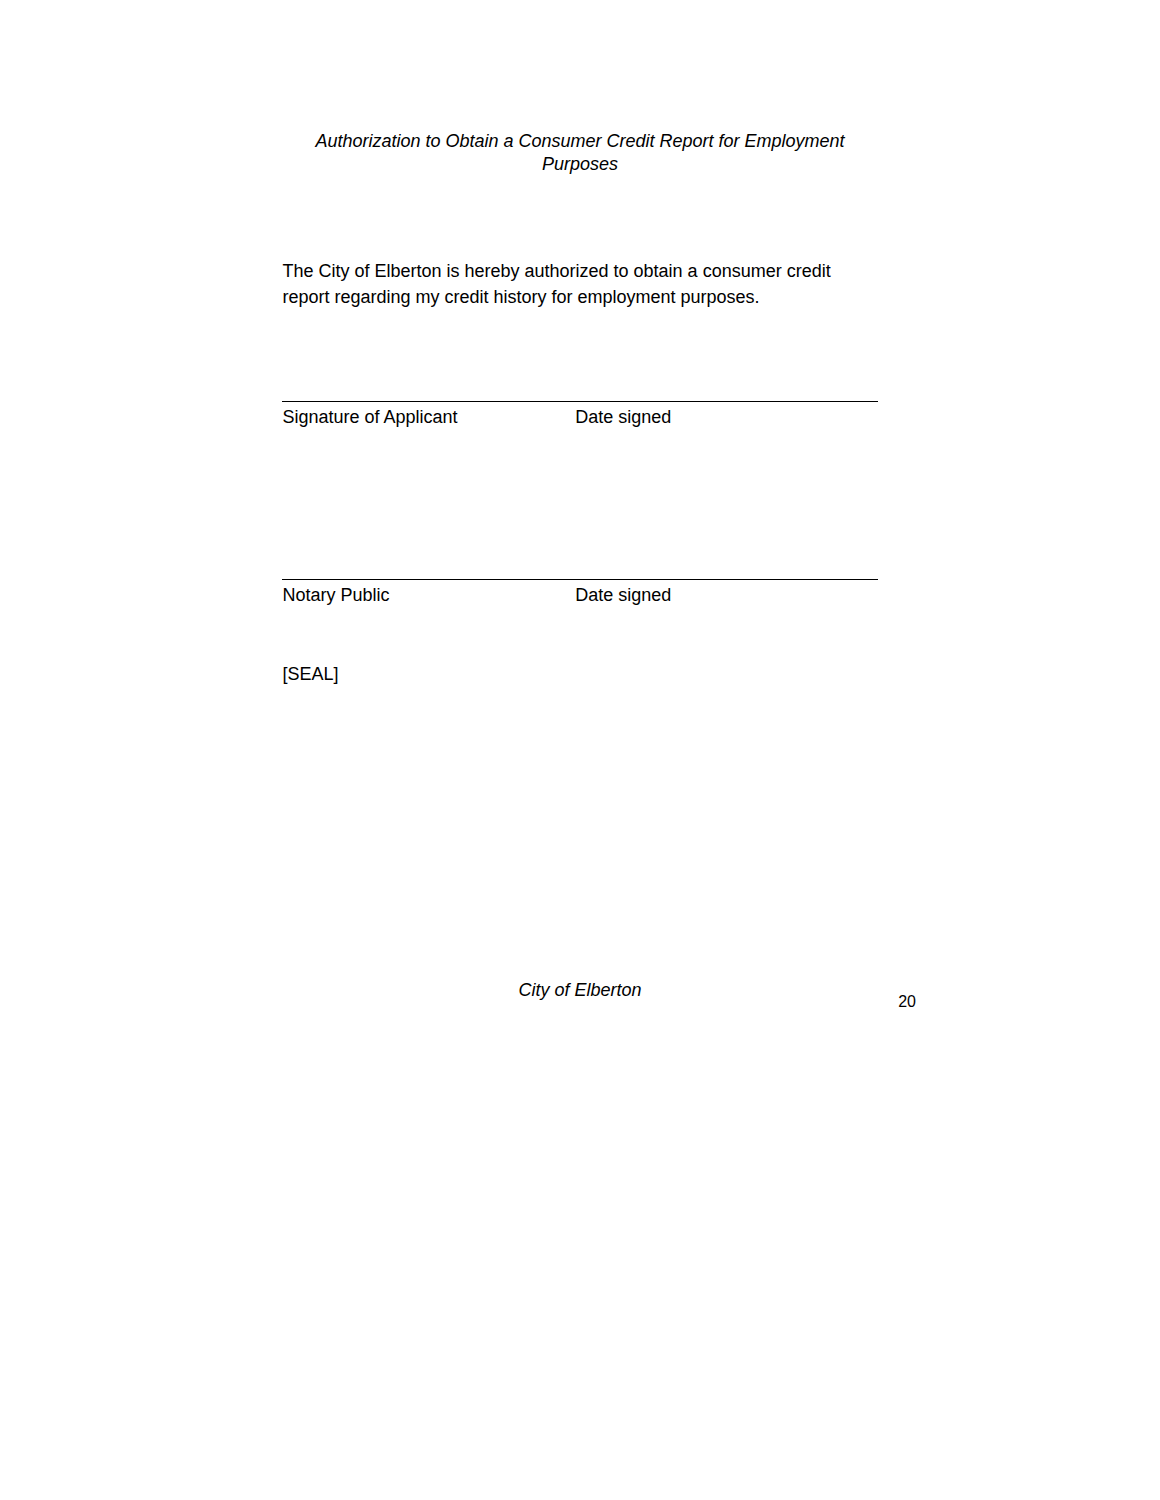Authorization to Obtain a Consumer Credit Report for Employment Purposes
The City of Elberton is hereby authorized to obtain a consumer credit report regarding my credit history for employment purposes.
Signature of Applicant Date signed
Notary Public Date signed
[SEAL]
City of Elberton
20